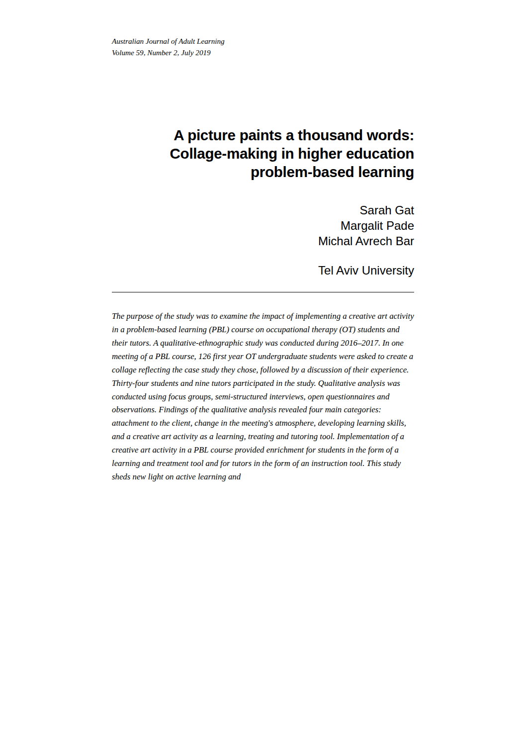Australian Journal of Adult Learning Volume 59, Number 2, July 2019
A picture paints a thousand words:
Collage-making in higher education
problem-based learning
Sarah Gat Margalit Pade Michal Avrech Bar
Tel Aviv University
The purpose of the study was to examine the impact of implementing a creative art activity in a problem-based learning (PBL) course on occupational therapy (OT) students and their tutors. A qualitative-ethnographic study was conducted during 2016–2017. In one meeting of a PBL course, 126 first year OT undergraduate students were asked to create a collage reflecting the case study they chose, followed by a discussion of their experience. Thirty-four students and nine tutors participated in the study. Qualitative analysis was conducted using focus groups, semi-structured interviews, open questionnaires and observations. Findings of the qualitative analysis revealed four main categories: attachment to the client, change in the meeting's atmosphere, developing learning skills, and a creative art activity as a learning, treating and tutoring tool. Implementation of a creative art activity in a PBL course provided enrichment for students in the form of a learning and treatment tool and for tutors in the form of an instruction tool. This study sheds new light on active learning and